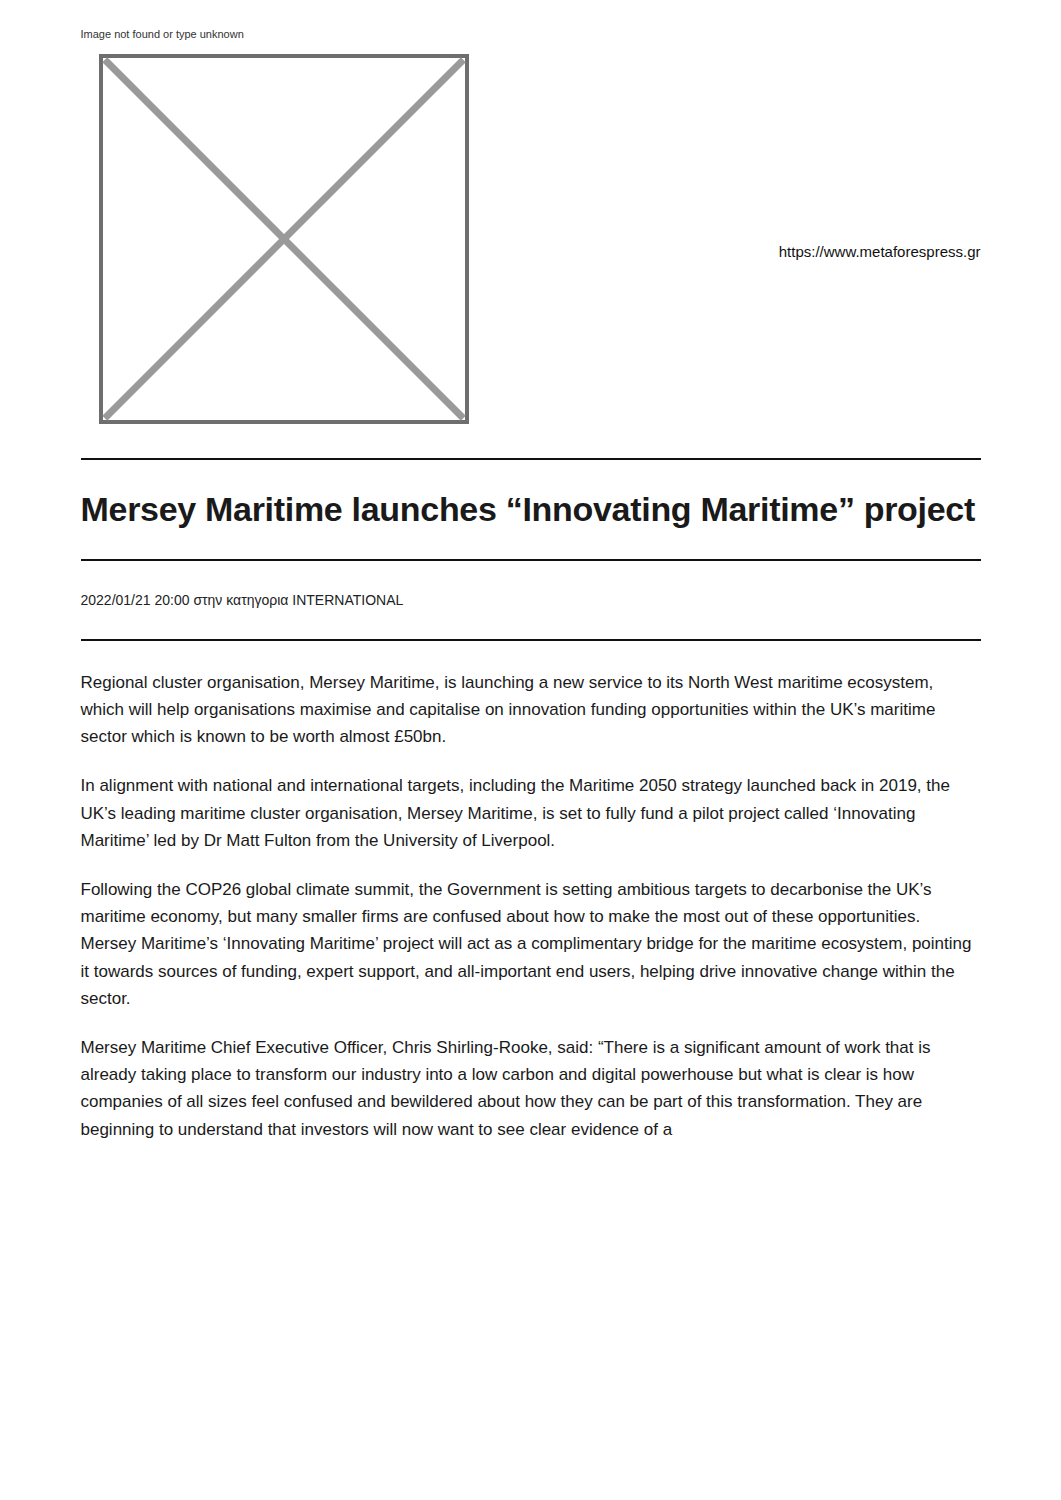Image not found or type unknown
https://www.metaforespress.gr
Mersey Maritime launches “Innovating Maritime” project
2022/01/21 20:00 στην κατηγορια INTERNATIONAL
Regional cluster organisation, Mersey Maritime, is launching a new service to its North West maritime ecosystem, which will help organisations maximise and capitalise on innovation funding opportunities within the UK’s maritime sector which is known to be worth almost £50bn.
In alignment with national and international targets, including the Maritime 2050 strategy launched back in 2019, the UK’s leading maritime cluster organisation, Mersey Maritime, is set to fully fund a pilot project called ‘Innovating Maritime’ led by Dr Matt Fulton from the University of Liverpool.
Following the COP26 global climate summit, the Government is setting ambitious targets to decarbonise the UK’s maritime economy, but many smaller firms are confused about how to make the most out of these opportunities. Mersey Maritime’s ‘Innovating Maritime’ project will act as a complimentary bridge for the maritime ecosystem, pointing it towards sources of funding, expert support, and all-important end users, helping drive innovative change within the sector.
Mersey Maritime Chief Executive Officer, Chris Shirling-Rooke, said: “There is a significant amount of work that is already taking place to transform our industry into a low carbon and digital powerhouse but what is clear is how companies of all sizes feel confused and bewildered about how they can be part of this transformation. They are beginning to understand that investors will now want to see clear evidence of a